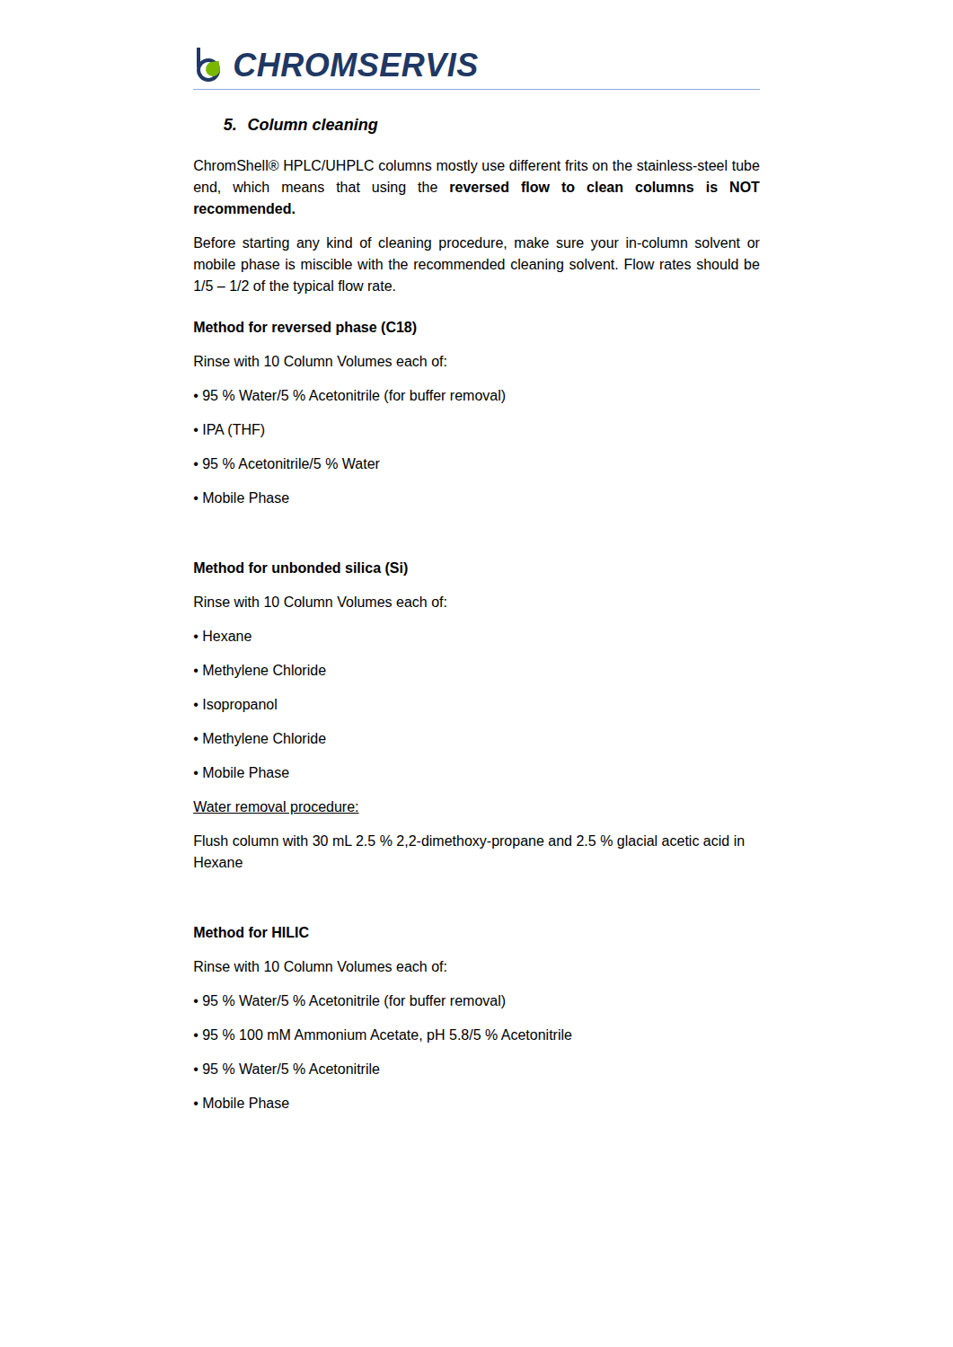CHROMSERVIS
5. Column cleaning
ChromShell® HPLC/UHPLC columns mostly use different frits on the stainless-steel tube end, which means that using the reversed flow to clean columns is NOT recommended.
Before starting any kind of cleaning procedure, make sure your in-column solvent or mobile phase is miscible with the recommended cleaning solvent. Flow rates should be 1/5 – 1/2 of the typical flow rate.
Method for reversed phase (C18)
Rinse with 10 Column Volumes each of:
• 95 % Water/5 % Acetonitrile (for buffer removal)
• IPA (THF)
• 95 % Acetonitrile/5 % Water
• Mobile Phase
Method for unbonded silica (Si)
Rinse with 10 Column Volumes each of:
• Hexane
• Methylene Chloride
• Isopropanol
• Methylene Chloride
• Mobile Phase
Water removal procedure:
Flush column with 30 mL 2.5 % 2,2-dimethoxy-propane and 2.5 % glacial acetic acid in Hexane
Method for HILIC
Rinse with 10 Column Volumes each of:
• 95 % Water/5 % Acetonitrile (for buffer removal)
• 95 % 100 mM Ammonium Acetate, pH 5.8/5 % Acetonitrile
• 95 % Water/5 % Acetonitrile
• Mobile Phase